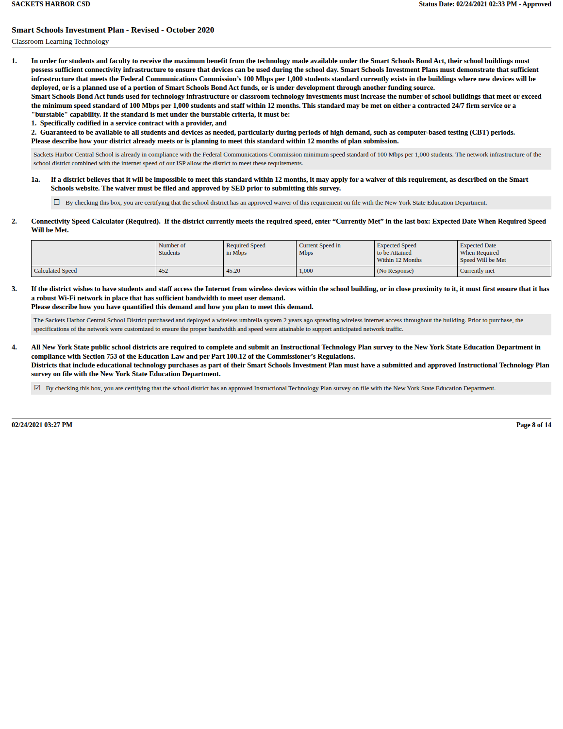SACKETS HARBOR CSD
Status Date: 02/24/2021 02:33 PM - Approved
Smart Schools Investment Plan - Revised - October 2020
Classroom Learning Technology
1.
In order for students and faculty to receive the maximum benefit from the technology made available under the Smart Schools Bond Act, their school buildings must possess sufficient connectivity infrastructure to ensure that devices can be used during the school day. Smart Schools Investment Plans must demonstrate that sufficient infrastructure that meets the Federal Communications Commission’s 100 Mbps per 1,000 students standard currently exists in the buildings where new devices will be deployed, or is a planned use of a portion of Smart Schools Bond Act funds, or is under development through another funding source.
Smart Schools Bond Act funds used for technology infrastructure or classroom technology investments must increase the number of school buildings that meet or exceed the minimum speed standard of 100 Mbps per 1,000 students and staff within 12 months. This standard may be met on either a contracted 24/7 firm service or a "burstable" capability. If the standard is met under the burstable criteria, it must be:
1. Specifically codified in a service contract with a provider, and
2. Guaranteed to be available to all students and devices as needed, particularly during periods of high demand, such as computer-based testing (CBT) periods.
Please describe how your district already meets or is planning to meet this standard within 12 months of plan submission.
Sackets Harbor Central School is already in compliance with the Federal Communications Commission minimum speed standard of 100 Mbps per 1,000 students. The network infrastructure of the school district combined with the internet speed of our ISP allow the district to meet these requirements.
1a.
If a district believes that it will be impossible to meet this standard within 12 months, it may apply for a waiver of this requirement, as described on the Smart Schools website. The waiver must be filed and approved by SED prior to submitting this survey.
☐ By checking this box, you are certifying that the school district has an approved waiver of this requirement on file with the New York State Education Department.
2.
Connectivity Speed Calculator (Required). If the district currently meets the required speed, enter “Currently Met” in the last box: Expected Date When Required Speed Will be Met.
| | Number of Students | Required Speed in Mbps | Current Speed in Mbps | Expected Speed to be Attained Within 12 Months | Expected Date When Required Speed Will be Met |
| --- | --- | --- | --- | --- | --- |
| Calculated Speed | 452 | 45.20 | 1,000 | (No Response) | Currently met |
3.
If the district wishes to have students and staff access the Internet from wireless devices within the school building, or in close proximity to it, it must first ensure that it has a robust Wi-Fi network in place that has sufficient bandwidth to meet user demand.
Please describe how you have quantified this demand and how you plan to meet this demand.
The Sackets Harbor Central School District purchased and deployed a wireless umbrella system 2 years ago spreading wireless internet access throughout the building. Prior to purchase, the specifications of the network were customized to ensure the proper bandwidth and speed were attainable to support anticipated network traffic.
4.
All New York State public school districts are required to complete and submit an Instructional Technology Plan survey to the New York State Education Department in compliance with Section 753 of the Education Law and per Part 100.12 of the Commissioner’s Regulations.
Districts that include educational technology purchases as part of their Smart Schools Investment Plan must have a submitted and approved Instructional Technology Plan survey on file with the New York State Education Department.
☑ By checking this box, you are certifying that the school district has an approved Instructional Technology Plan survey on file with the New York State Education Department.
02/24/2021 03:27 PM
Page 8 of 14